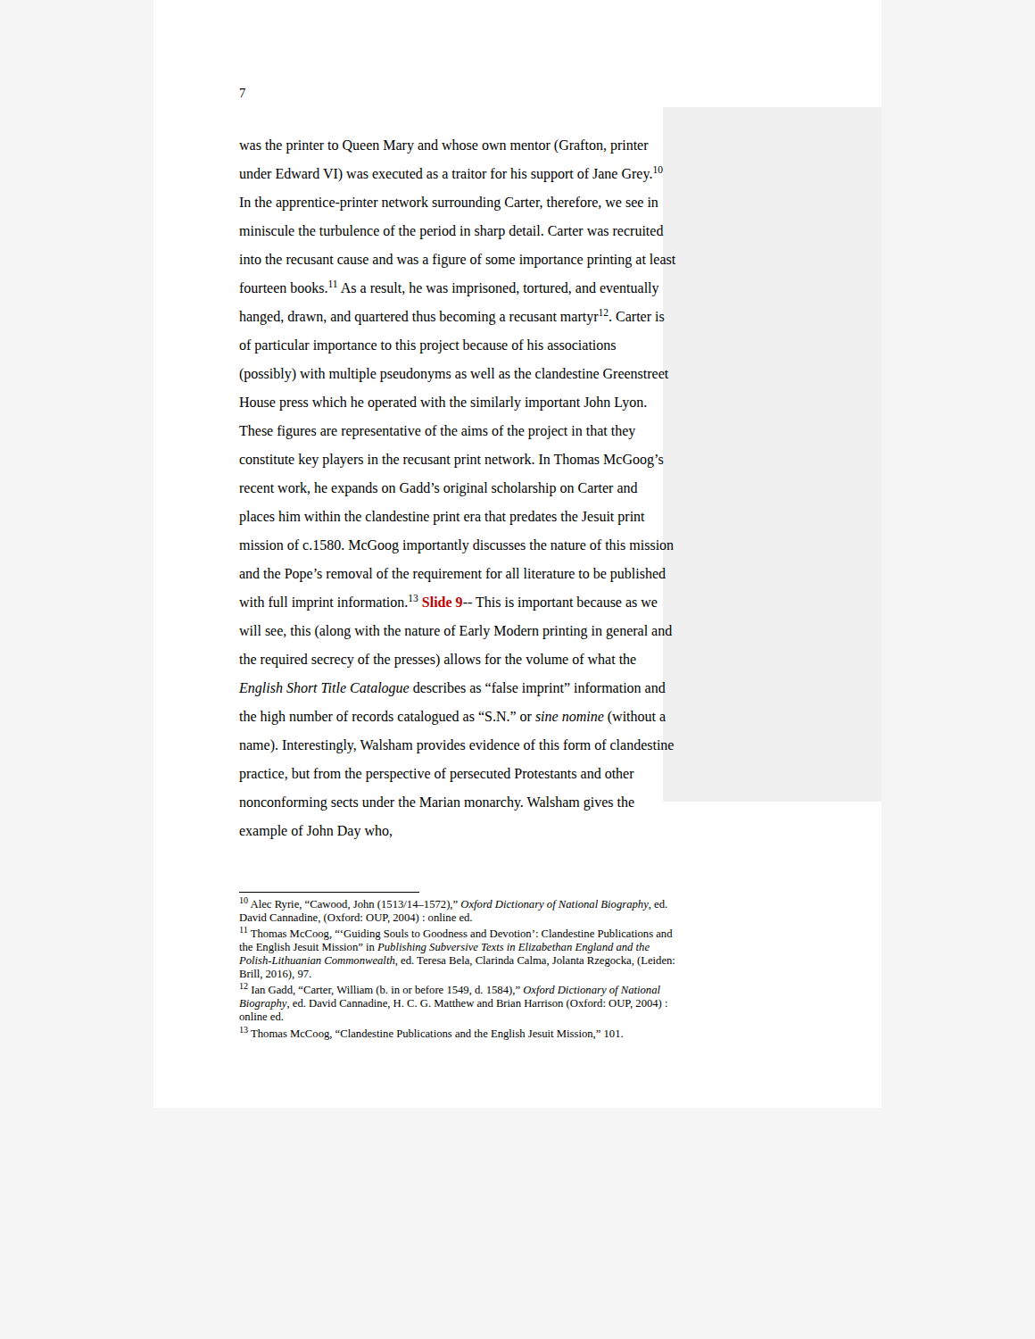7
was the printer to Queen Mary and whose own mentor (Grafton, printer under Edward VI) was executed as a traitor for his support of Jane Grey.10 In the apprentice-printer network surrounding Carter, therefore, we see in miniscule the turbulence of the period in sharp detail. Carter was recruited into the recusant cause and was a figure of some importance printing at least fourteen books.11 As a result, he was imprisoned, tortured, and eventually hanged, drawn, and quartered thus becoming a recusant martyr12. Carter is of particular importance to this project because of his associations (possibly) with multiple pseudonyms as well as the clandestine Greenstreet House press which he operated with the similarly important John Lyon. These figures are representative of the aims of the project in that they constitute key players in the recusant print network. In Thomas McGoog’s recent work, he expands on Gadd’s original scholarship on Carter and places him within the clandestine print era that predates the Jesuit print mission of c.1580. McGoog importantly discusses the nature of this mission and the Pope’s removal of the requirement for all literature to be published with full imprint information.13 Slide 9-- This is important because as we will see, this (along with the nature of Early Modern printing in general and the required secrecy of the presses) allows for the volume of what the English Short Title Catalogue describes as “false imprint” information and the high number of records catalogued as “S.N.” or sine nomine (without a name). Interestingly, Walsham provides evidence of this form of clandestine practice, but from the perspective of persecuted Protestants and other nonconforming sects under the Marian monarchy. Walsham gives the example of John Day who,
10 Alec Ryrie, “Cawood, John (1513/14–1572),” Oxford Dictionary of National Biography, ed. David Cannadine, (Oxford: OUP, 2004) : online ed.
11 Thomas McCoog, “‘Guiding Souls to Goodness and Devotion’: Clandestine Publications and the English Jesuit Mission” in Publishing Subversive Texts in Elizabethan England and the Polish-Lithuanian Commonwealth, ed. Teresa Bela, Clarinda Calma, Jolanta Rzegocka, (Leiden: Brill, 2016), 97.
12 Ian Gadd, “Carter, William (b. in or before 1549, d. 1584),” Oxford Dictionary of National Biography, ed. David Cannadine, H. C. G. Matthew and Brian Harrison (Oxford: OUP, 2004) : online ed.
13 Thomas McCoog, “Clandestine Publications and the English Jesuit Mission,” 101.